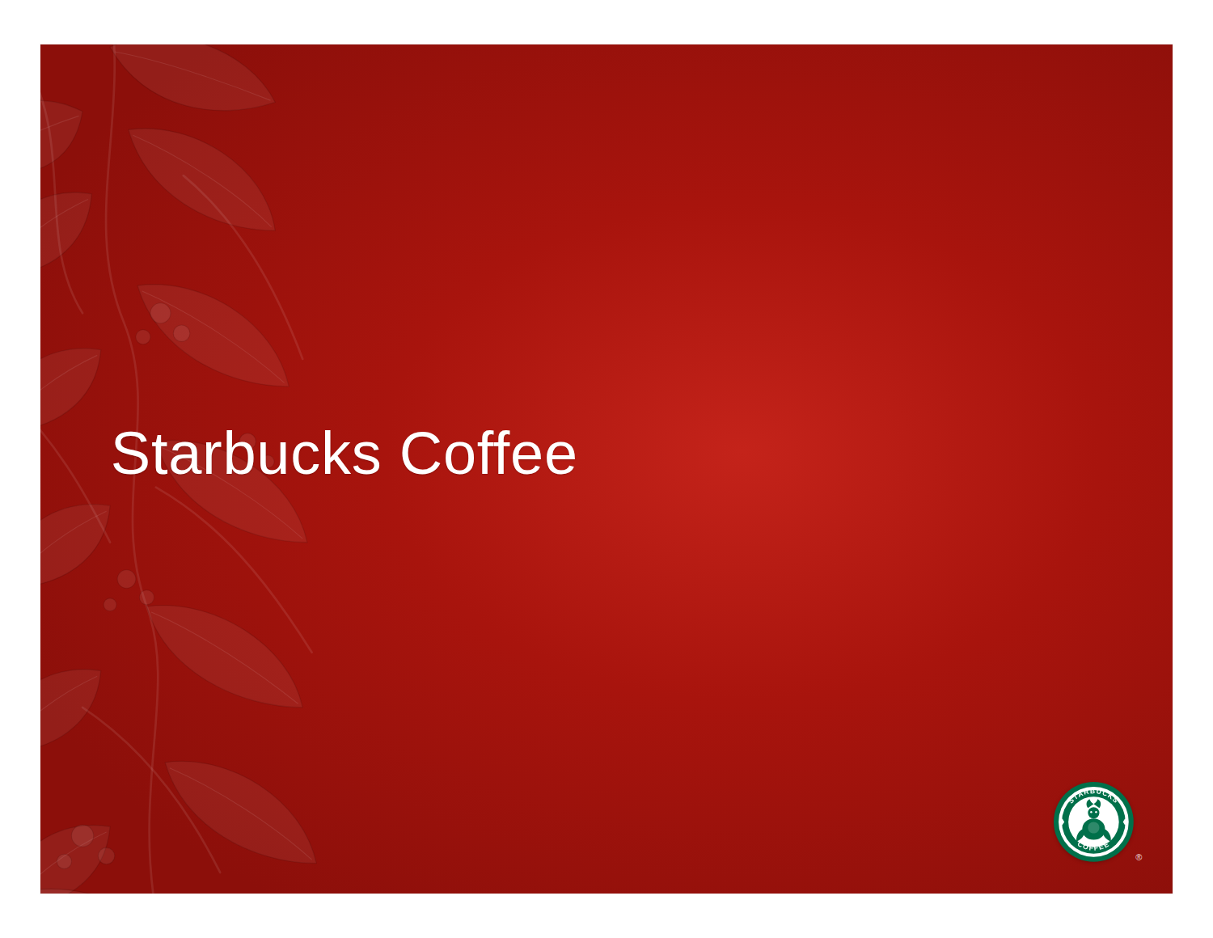Starbucks Coffee
STARBUCKS COFFEE ®